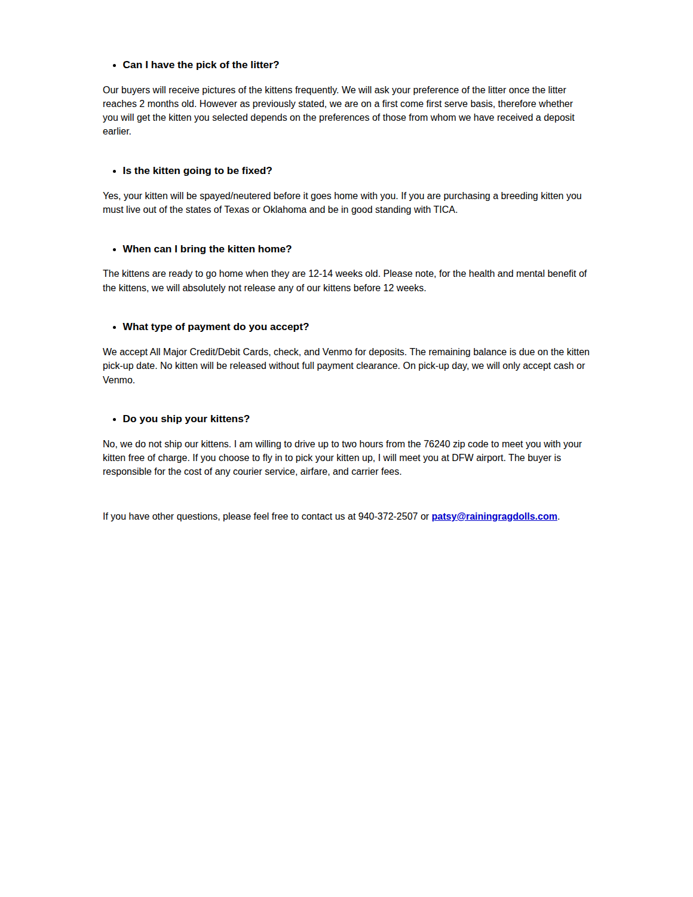Can I have the pick of the litter?
Our buyers will receive pictures of the kittens frequently. We will ask your preference of the litter once the litter reaches 2 months old. However as previously stated, we are on a first come first serve basis, therefore whether you will get the kitten you selected depends on the preferences of those from whom we have received a deposit earlier.
Is the kitten going to be fixed?
Yes, your kitten will be spayed/neutered before it goes home with you. If you are purchasing a breeding kitten you must live out of the states of Texas or Oklahoma and be in good standing with TICA.
When can I bring the kitten home?
The kittens are ready to go home when they are 12-14 weeks old. Please note, for the health and mental benefit of the kittens, we will absolutely not release any of our kittens before 12 weeks.
What type of payment do you accept?
We accept All Major Credit/Debit Cards, check, and Venmo for deposits. The remaining balance is due on the kitten pick-up date. No kitten will be released without full payment clearance. On pick-up day, we will only accept cash or Venmo.
Do you ship your kittens?
No, we do not ship our kittens. I am willing to drive up to two hours from the 76240 zip code to meet you with your kitten free of charge. If you choose to fly in to pick your kitten up, I will meet you at DFW airport. The buyer is responsible for the cost of any courier service, airfare, and carrier fees.
If you have other questions, please feel free to contact us at 940-372-2507 or patsy@rainingragdolls.com.